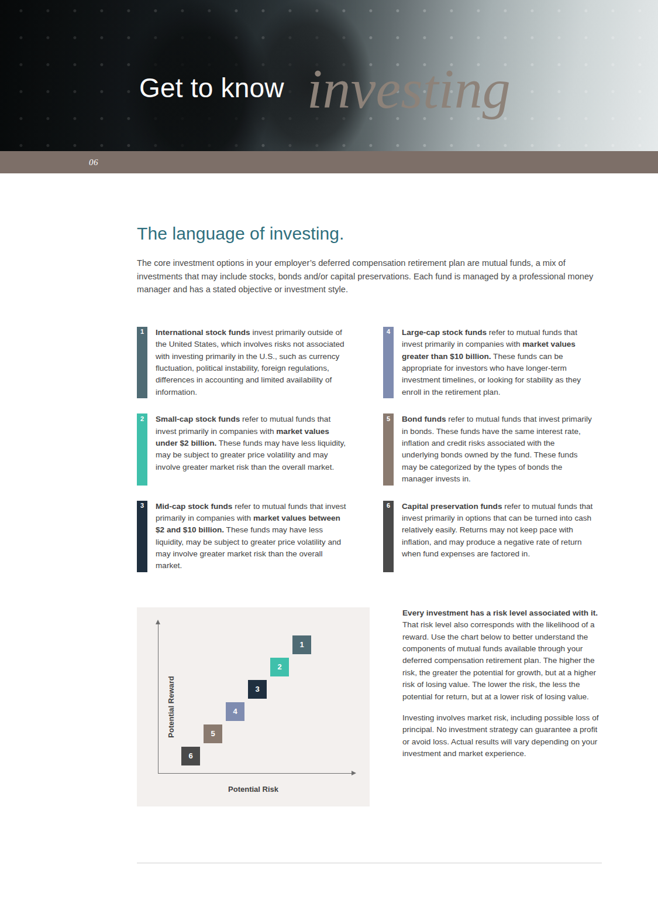Get to know investing
06
The language of investing.
The core investment options in your employer’s deferred compensation retirement plan are mutual funds, a mix of investments that may include stocks, bonds and/or capital preservations. Each fund is managed by a professional money manager and has a stated objective or investment style.
1
International stock funds invest primarily outside of the United States, which involves risks not associated with investing primarily in the U.S., such as currency fluctuation, political instability, foreign regulations, differences in accounting and limited availability of information.
4
Large-cap stock funds refer to mutual funds that invest primarily in companies with market values greater than $10 billion. These funds can be appropriate for investors who have longer-term investment timelines, or looking for stability as they enroll in the retirement plan.
2
Small-cap stock funds refer to mutual funds that invest primarily in companies with market values under $2 billion. These funds may have less liquidity, may be subject to greater price volatility and may involve greater market risk than the overall market.
5
Bond funds refer to mutual funds that invest primarily in bonds. These funds have the same interest rate, inflation and credit risks associated with the underlying bonds owned by the fund. These funds may be categorized by the types of bonds the manager invests in.
3
Mid-cap stock funds refer to mutual funds that invest primarily in companies with market values between $2 and $10 billion. These funds may have less liquidity, may be subject to greater price volatility and may involve greater market risk than the overall market.
6
Capital preservation funds refer to mutual funds that invest primarily in options that can be turned into cash relatively easily. Returns may not keep pace with inflation, and may produce a negative rate of return when fund expenses are factored in.
Potential Reward
Potential Risk
1
2
3
4
5
6
Every investment has a risk level associated with it. That risk level also corresponds with the likelihood of a reward. Use the chart below to better understand the components of mutual funds available through your deferred compensation retirement plan. The higher the risk, the greater the potential for growth, but at a higher risk of losing value. The lower the risk, the less the potential for return, but at a lower risk of losing value.
Investing involves market risk, including possible loss of principal. No investment strategy can guarantee a profit or avoid loss. Actual results will vary depending on your investment and market experience.